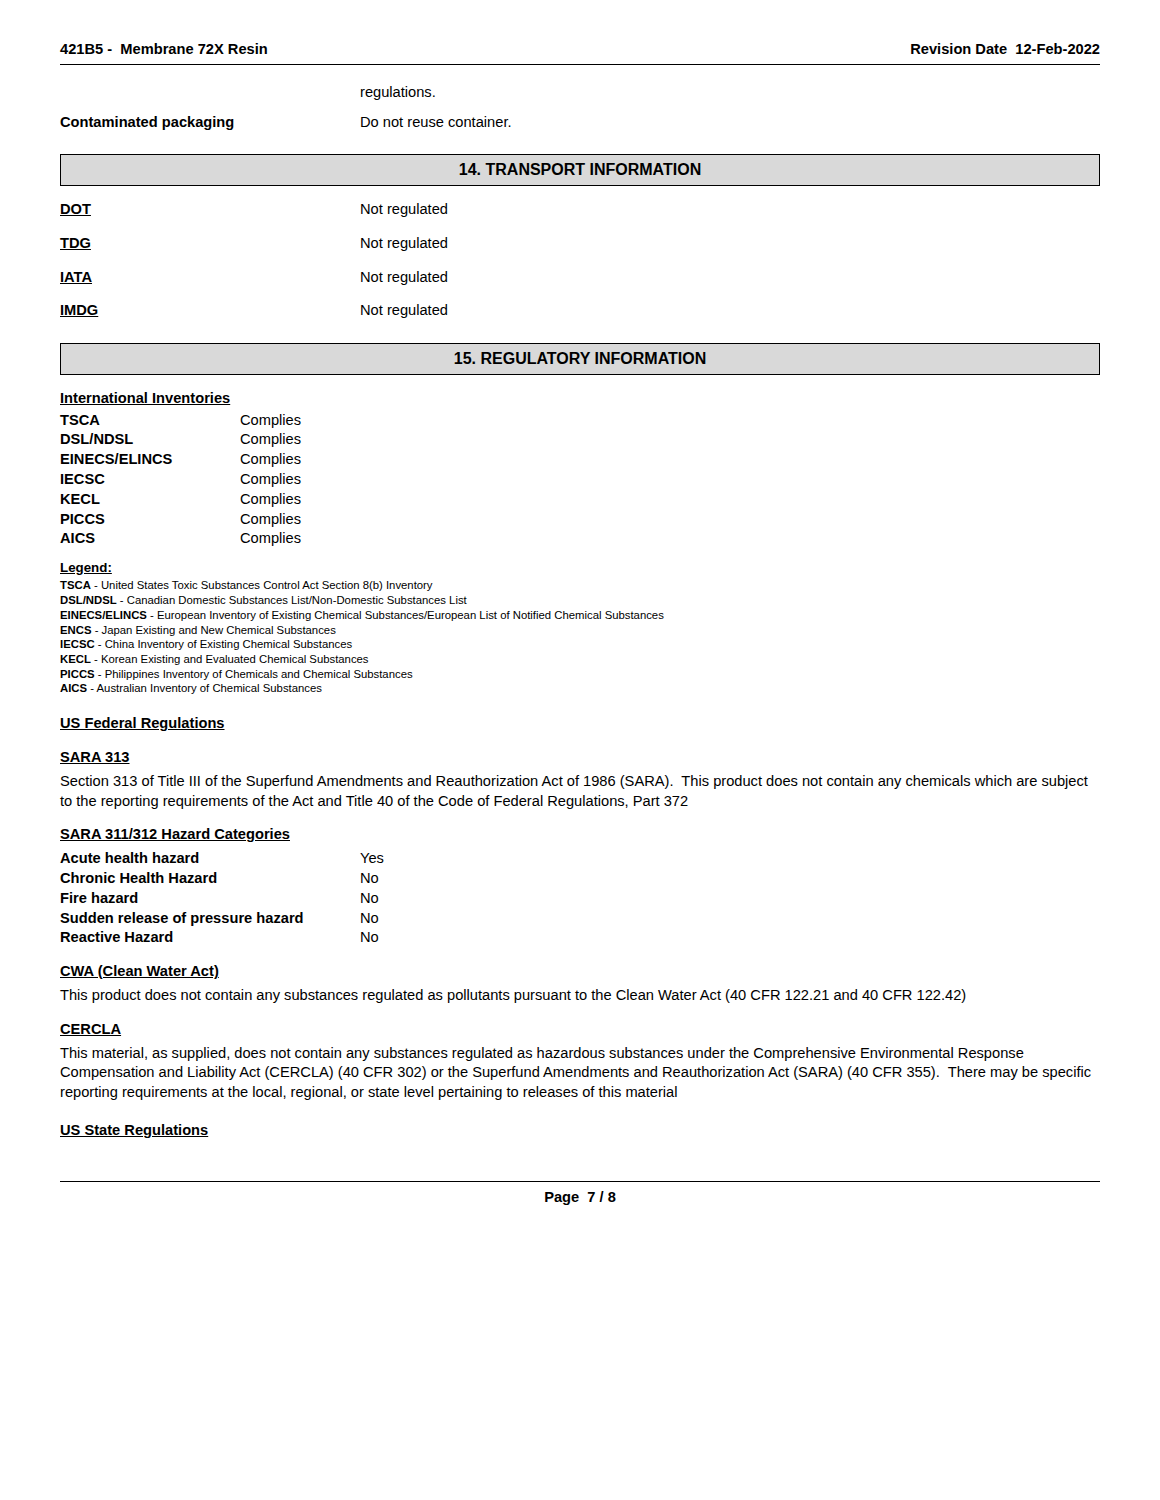421B5 - Membrane 72X Resin Revision Date 12-Feb-2022
regulations.
Contaminated packaging
Do not reuse container.
14. TRANSPORT INFORMATION
DOT
Not regulated
TDG
Not regulated
IATA
Not regulated
IMDG
Not regulated
15. REGULATORY INFORMATION
International Inventories
TSCA
Complies
DSL/NDSL
Complies
EINECS/ELINCS
Complies
IECSC
Complies
KECL
Complies
PICCS
Complies
AICS
Complies
Legend:
TSCA - United States Toxic Substances Control Act Section 8(b) Inventory
DSL/NDSL - Canadian Domestic Substances List/Non-Domestic Substances List
EINECS/ELINCS - European Inventory of Existing Chemical Substances/European List of Notified Chemical Substances
ENCS - Japan Existing and New Chemical Substances
IECSC - China Inventory of Existing Chemical Substances
KECL - Korean Existing and Evaluated Chemical Substances
PICCS - Philippines Inventory of Chemicals and Chemical Substances
AICS - Australian Inventory of Chemical Substances
US Federal Regulations
SARA 313
Section 313 of Title III of the Superfund Amendments and Reauthorization Act of 1986 (SARA). This product does not contain any chemicals which are subject to the reporting requirements of the Act and Title 40 of the Code of Federal Regulations, Part 372
SARA 311/312 Hazard Categories
Acute health hazard
Yes
Chronic Health Hazard
No
Fire hazard
No
Sudden release of pressure hazard
No
Reactive Hazard
No
CWA (Clean Water Act)
This product does not contain any substances regulated as pollutants pursuant to the Clean Water Act (40 CFR 122.21 and 40 CFR 122.42)
CERCLA
This material, as supplied, does not contain any substances regulated as hazardous substances under the Comprehensive Environmental Response Compensation and Liability Act (CERCLA) (40 CFR 302) or the Superfund Amendments and Reauthorization Act (SARA) (40 CFR 355). There may be specific reporting requirements at the local, regional, or state level pertaining to releases of this material
US State Regulations
Page 7 / 8